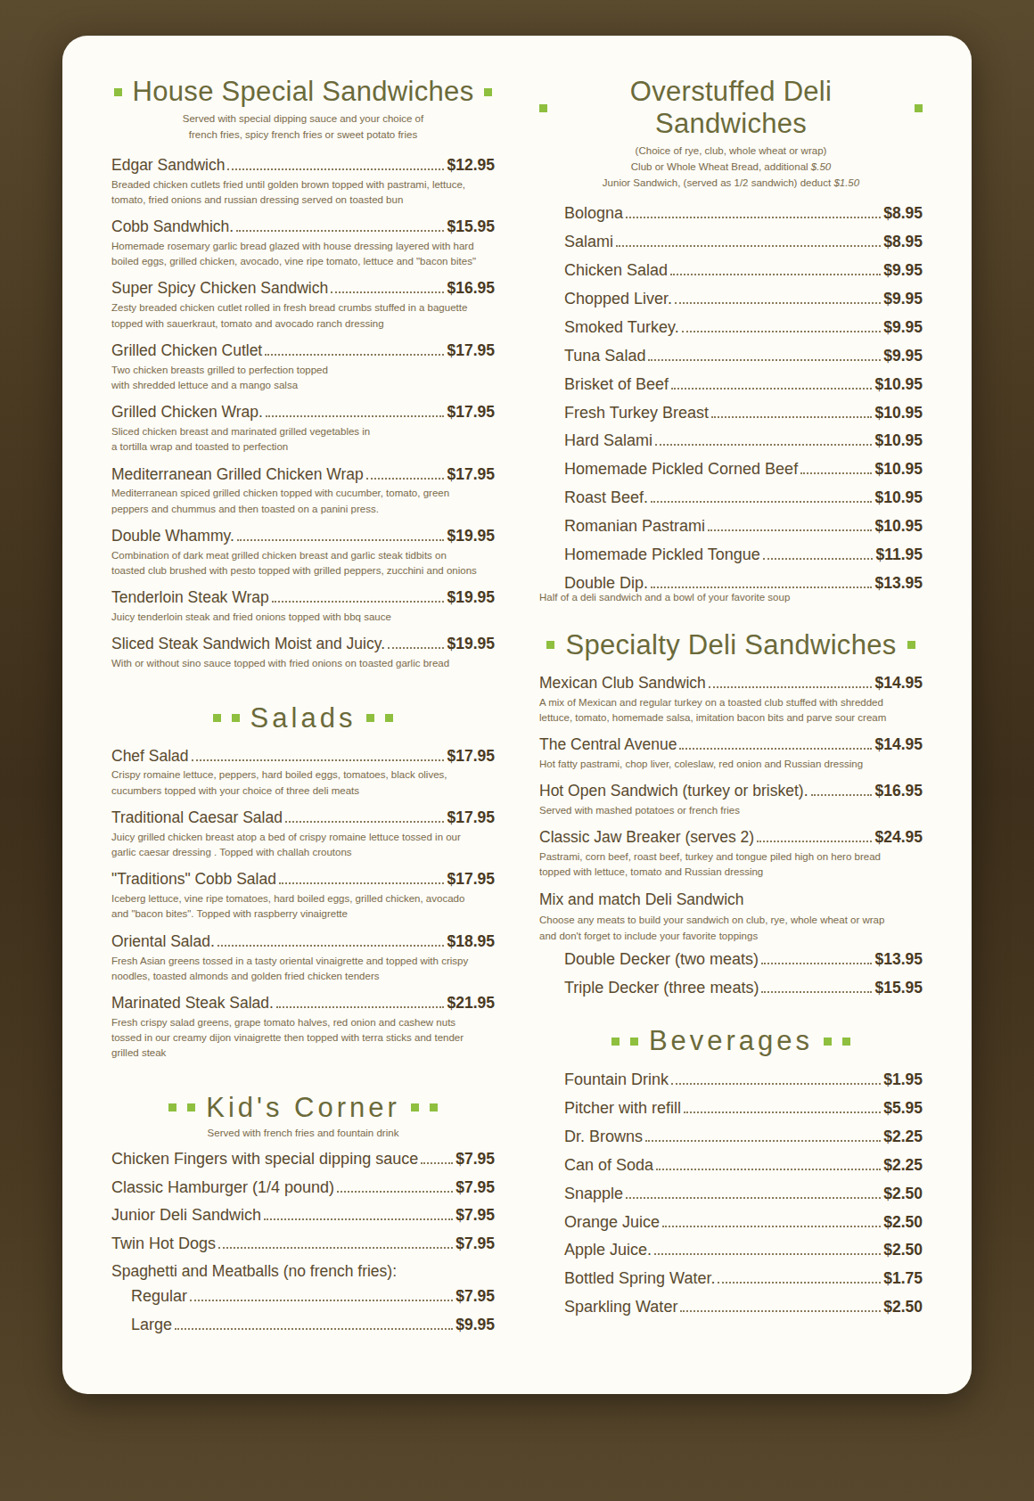House Special Sandwiches
Served with special dipping sauce and your choice of
french fries, spicy french fries or sweet potato fries
Edgar Sandwich $12.95
Breaded chicken cutlets fried until golden brown topped with pastrami, lettuce, tomato, fried onions and russian dressing served on toasted bun
Cobb Sandwhich. $15.95
Homemade rosemary garlic bread glazed with house dressing layered with hard boiled eggs, grilled chicken, avocado, vine ripe tomato, lettuce and "bacon bites"
Super Spicy Chicken Sandwich $16.95
Zesty breaded chicken cutlet rolled in fresh bread crumbs stuffed in a baguette topped with sauerkraut, tomato and avocado ranch dressing
Grilled Chicken Cutlet $17.95
Two chicken breasts grilled to perfection topped
with shredded lettuce and a mango salsa
Grilled Chicken Wrap. $17.95
Sliced chicken breast and marinated grilled vegetables in
a tortilla wrap and toasted to perfection
Mediterranean Grilled Chicken Wrap $17.95
Mediterranean spiced grilled chicken topped with cucumber, tomato, green peppers and chummus and then toasted on a panini press.
Double Whammy. $19.95
Combination of dark meat grilled chicken breast and garlic steak tidbits on toasted club brushed with pesto topped with grilled peppers, zucchini and onions
Tenderloin Steak Wrap $19.95
Juicy tenderloin steak and fried onions topped with bbq sauce
Sliced Steak Sandwich Moist and Juicy. $19.95
With or without sino sauce topped with fried onions on toasted garlic bread
Salads
Chef Salad $17.95
Crispy romaine lettuce, peppers, hard boiled eggs, tomatoes, black olives, cucumbers topped with your choice of three deli meats
Traditional Caesar Salad $17.95
Juicy grilled chicken breast atop a bed of crispy romaine lettuce tossed in our garlic caesar dressing . Topped with challah croutons
"Traditions" Cobb Salad $17.95
Iceberg lettuce, vine ripe tomatoes, hard boiled eggs, grilled chicken, avocado and "bacon bites". Topped with raspberry vinaigrette
Oriental Salad. $18.95
Fresh Asian greens tossed in a tasty oriental vinaigrette and topped with crispy noodles, toasted almonds and golden fried chicken tenders
Marinated Steak Salad. $21.95
Fresh crispy salad greens, grape tomato halves, red onion and cashew nuts tossed in our creamy dijon vinaigrette then topped with terra sticks and tender grilled steak
Kid's Corner
Served with french fries and fountain drink
Chicken Fingers with special dipping sauce $7.95
Classic Hamburger (1/4 pound) $7.95
Junior Deli Sandwich $7.95
Twin Hot Dogs $7.95
Spaghetti and Meatballs (no french fries):
Regular $7.95
Large $9.95
Overstuffed Deli Sandwiches
(Choice of rye, club, whole wheat or wrap)
Club or Whole Wheat Bread, additional $.50
Junior Sandwich, (served as 1/2 sandwich) deduct $1.50
Bologna $8.95
Salami $8.95
Chicken Salad $9.95
Chopped Liver. $9.95
Smoked Turkey. $9.95
Tuna Salad $9.95
Brisket of Beef $10.95
Fresh Turkey Breast $10.95
Hard Salami $10.95
Homemade Pickled Corned Beef $10.95
Roast Beef. $10.95
Romanian Pastrami $10.95
Homemade Pickled Tongue $11.95
Double Dip. $13.95
Half of a deli sandwich and a bowl of your favorite soup
Specialty Deli Sandwiches
Mexican Club Sandwich $14.95
A mix of Mexican and regular turkey on a toasted club stuffed with shredded lettuce, tomato, homemade salsa, imitation bacon bits and parve sour cream
The Central Avenue $14.95
Hot fatty pastrami, chop liver, coleslaw, red onion and Russian dressing
Hot Open Sandwich (turkey or brisket). $16.95
Served with mashed potatoes or french fries
Classic Jaw Breaker (serves 2) $24.95
Pastrami, corn beef, roast beef, turkey and tongue piled high on hero bread topped with lettuce, tomato and Russian dressing
Mix and match Deli Sandwich
Choose any meats to build your sandwich on club, rye, whole wheat or wrap
and don't forget to include your favorite toppings
Double Decker (two meats) $13.95
Triple Decker (three meats) $15.95
Beverages
Fountain Drink $1.95
Pitcher with refill $5.95
Dr. Browns $2.25
Can of Soda $2.25
Snapple $2.50
Orange Juice $2.50
Apple Juice. $2.50
Bottled Spring Water. $1.75
Sparkling Water $2.50